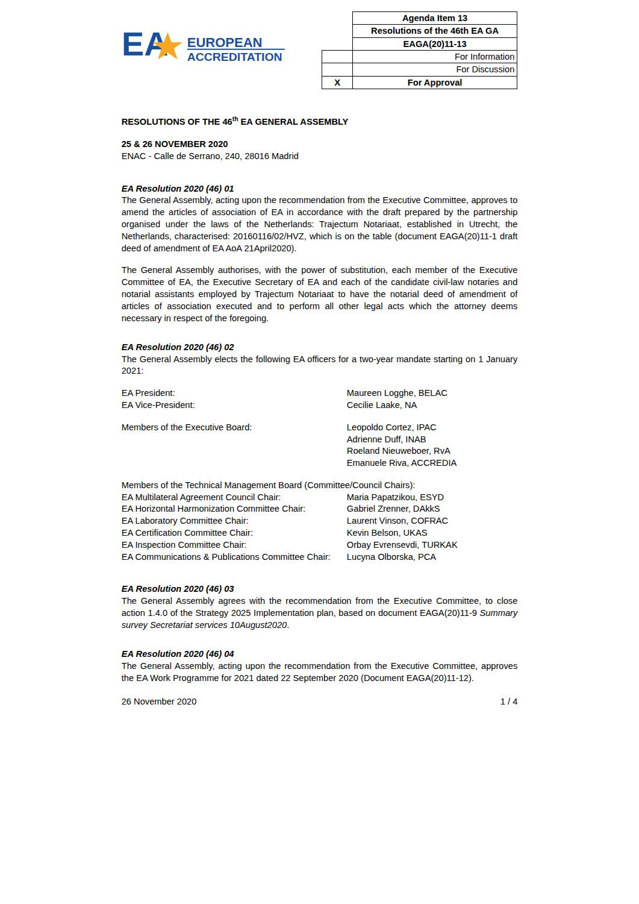| | Agenda Item 13 |
| | Resolutions of the 46th EA GA |
| | EAGA(20)11-13 |
| | For Information |
| | For Discussion |
| X | For Approval |
RESOLUTIONS OF THE 46th EA GENERAL ASSEMBLY
25 & 26 NOVEMBER 2020
ENAC - Calle de Serrano, 240, 28016 Madrid
EA Resolution 2020 (46) 01
The General Assembly, acting upon the recommendation from the Executive Committee, approves to amend the articles of association of EA in accordance with the draft prepared by the partnership organised under the laws of the Netherlands: Trajectum Notariaat, established in Utrecht, the Netherlands, characterised: 20160116/02/HVZ, which is on the table (document EAGA(20)11-1 draft deed of amendment of EA AoA 21April2020).
The General Assembly authorises, with the power of substitution, each member of the Executive Committee of EA, the Executive Secretary of EA and each of the candidate civil-law notaries and notarial assistants employed by Trajectum Notariaat to have the notarial deed of amendment of articles of association executed and to perform all other legal acts which the attorney deems necessary in respect of the foregoing.
EA Resolution 2020 (46) 02
The General Assembly elects the following EA officers for a two-year mandate starting on 1 January 2021:
| EA President: | Maureen Logghe, BELAC |
| EA Vice-President: | Cecilie Laake, NA |
| Members of the Executive Board: | Leopoldo Cortez, IPAC |
| | Adrienne Duff, INAB |
| | Roeland Nieuweboer, RvA |
| | Emanuele Riva, ACCREDIA |
| Members of the Technical Management Board (Committee/Council Chairs): |
| EA Multilateral Agreement Council Chair: | Maria Papatzikou, ESYD |
| EA Horizontal Harmonization Committee Chair: | Gabriel Zrenner, DAkkS |
| EA Laboratory Committee Chair: | Laurent Vinson, COFRAC |
| EA Certification Committee Chair: | Kevin Belson, UKAS |
| EA Inspection Committee Chair: | Orbay Evrensevdi, TURKAK |
| EA Communications & Publications Committee Chair: | Lucyna Olborska, PCA |
EA Resolution 2020 (46) 03
The General Assembly agrees with the recommendation from the Executive Committee, to close action 1.4.0 of the Strategy 2025 Implementation plan, based on document EAGA(20)11-9 Summary survey Secretariat services 10August2020.
EA Resolution 2020 (46) 04
The General Assembly, acting upon the recommendation from the Executive Committee, approves the EA Work Programme for 2021 dated 22 September 2020 (Document EAGA(20)11-12).
26 November 2020 1 / 4